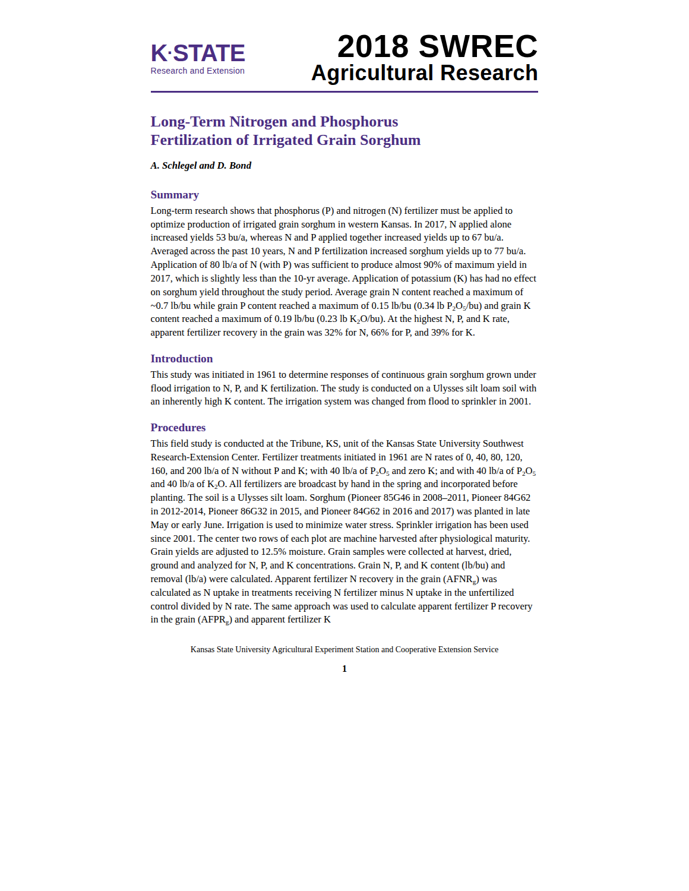K·STATE
Research and Extension
2018 SWREC
Agricultural Research
Long-Term Nitrogen and Phosphorus
Fertilization of Irrigated Grain Sorghum
A. Schlegel and D. Bond
Summary
Long-term research shows that phosphorus (P) and nitrogen (N) fertilizer must be applied to optimize production of irrigated grain sorghum in western Kansas. In 2017, N applied alone increased yields 53 bu/a, whereas N and P applied together increased yields up to 67 bu/a. Averaged across the past 10 years, N and P fertilization increased sorghum yields up to 77 bu/a. Application of 80 lb/a of N (with P) was sufficient to produce almost 90% of maximum yield in 2017, which is slightly less than the 10-yr average. Application of potassium (K) has had no effect on sorghum yield throughout the study period. Average grain N content reached a maximum of ~0.7 lb/bu while grain P content reached a maximum of 0.15 lb/bu (0.34 lb P2O5/bu) and grain K content reached a maximum of 0.19 lb/bu (0.23 lb K2O/bu). At the highest N, P, and K rate, apparent fertilizer recovery in the grain was 32% for N, 66% for P, and 39% for K.
Introduction
This study was initiated in 1961 to determine responses of continuous grain sorghum grown under flood irrigation to N, P, and K fertilization. The study is conducted on a Ulysses silt loam soil with an inherently high K content. The irrigation system was changed from flood to sprinkler in 2001.
Procedures
This field study is conducted at the Tribune, KS, unit of the Kansas State University Southwest Research-Extension Center. Fertilizer treatments initiated in 1961 are N rates of 0, 40, 80, 120, 160, and 200 lb/a of N without P and K; with 40 lb/a of P2O5 and zero K; and with 40 lb/a of P2O5 and 40 lb/a of K2O. All fertilizers are broadcast by hand in the spring and incorporated before planting. The soil is a Ulysses silt loam. Sorghum (Pioneer 85G46 in 2008–2011, Pioneer 84G62 in 2012-2014, Pioneer 86G32 in 2015, and Pioneer 84G62 in 2016 and 2017) was planted in late May or early June. Irrigation is used to minimize water stress. Sprinkler irrigation has been used since 2001. The center two rows of each plot are machine harvested after physiological maturity. Grain yields are adjusted to 12.5% moisture. Grain samples were collected at harvest, dried, ground and analyzed for N, P, and K concentrations. Grain N, P, and K content (lb/bu) and removal (lb/a) were calculated. Apparent fertilizer N recovery in the grain (AFNRg) was calculated as N uptake in treatments receiving N fertilizer minus N uptake in the unfertilized control divided by N rate. The same approach was used to calculate apparent fertilizer P recovery in the grain (AFPRg) and apparent fertilizer K
Kansas State University Agricultural Experiment Station and Cooperative Extension Service
1